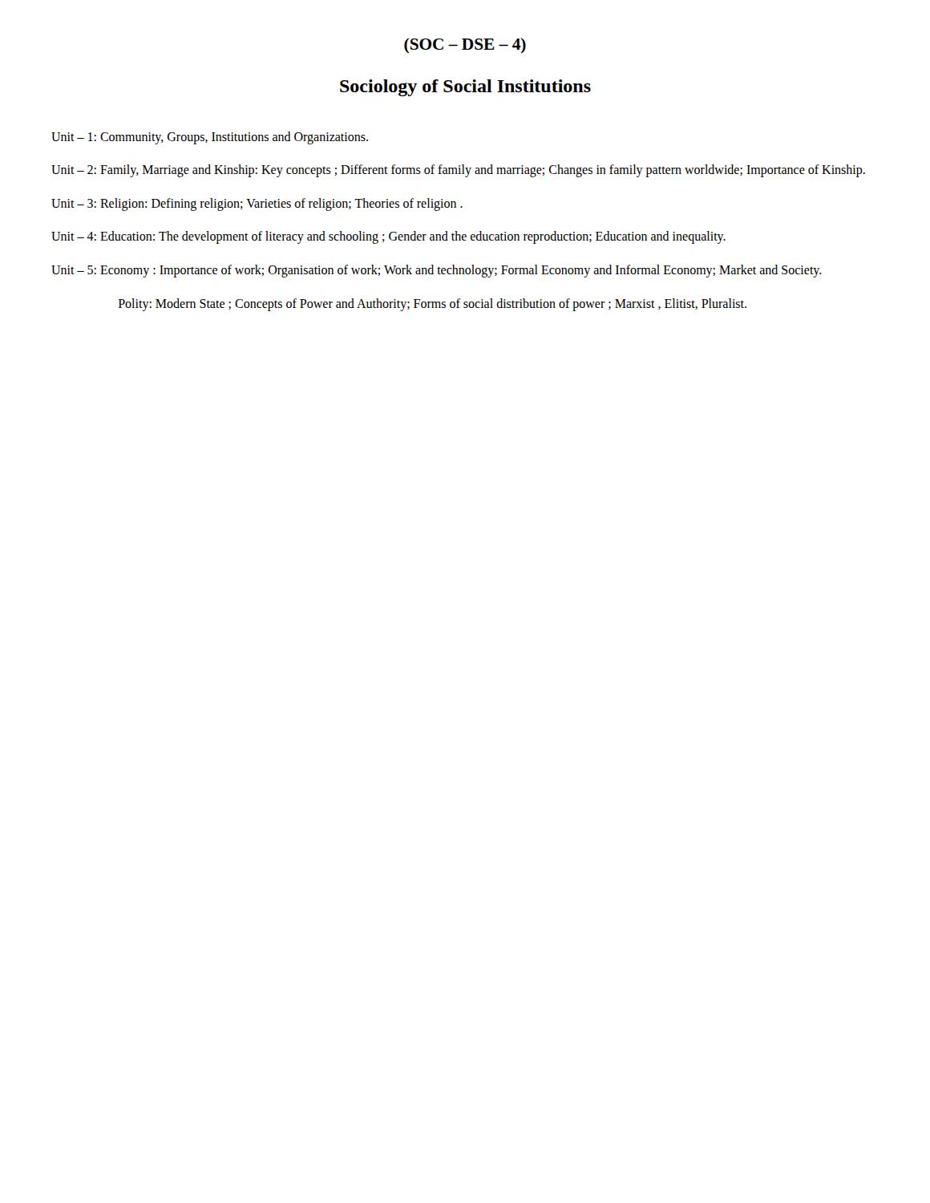(SOC – DSE – 4)
Sociology of Social Institutions
Unit – 1: Community, Groups, Institutions and Organizations.
Unit – 2: Family, Marriage and Kinship: Key concepts ; Different forms of family and marriage; Changes in family pattern worldwide; Importance of Kinship.
Unit – 3: Religion: Defining religion; Varieties of religion; Theories of religion .
Unit – 4: Education: The development of literacy and schooling ; Gender and the education reproduction; Education and inequality.
Unit – 5: Economy : Importance of work; Organisation of work; Work and technology; Formal Economy and Informal Economy; Market and Society.
Polity: Modern State ; Concepts of Power and Authority; Forms of social distribution of power ; Marxist , Elitist, Pluralist.